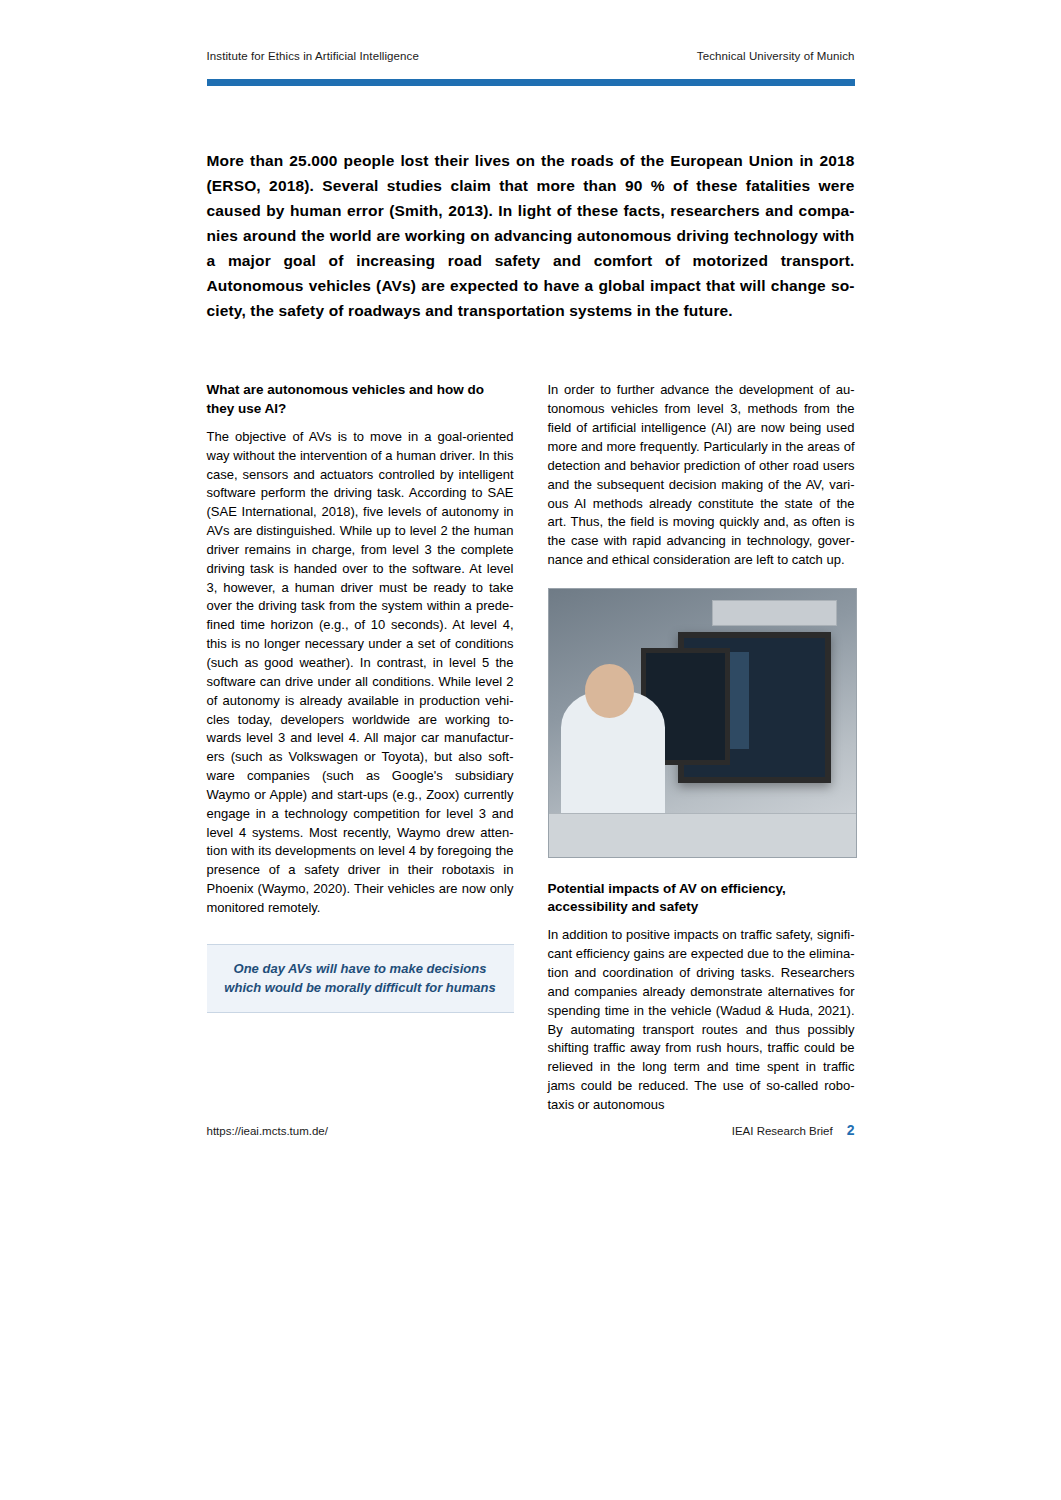Institute for Ethics in Artificial Intelligence
Technical University of Munich
More than 25.000 people lost their lives on the roads of the European Union in 2018 (ERSO, 2018). Several studies claim that more than 90 % of these fatalities were caused by human error (Smith, 2013). In light of these facts, researchers and companies around the world are working on advancing autonomous driving technology with a major goal of increasing road safety and comfort of motorized transport. Autonomous vehicles (AVs) are expected to have a global impact that will change society, the safety of roadways and transportation systems in the future.
What are autonomous vehicles and how do they use AI?
The objective of AVs is to move in a goal-oriented way without the intervention of a human driver. In this case, sensors and actuators controlled by intelligent software perform the driving task. According to SAE (SAE International, 2018), five levels of autonomy in AVs are distinguished. While up to level 2 the human driver remains in charge, from level 3 the complete driving task is handed over to the software. At level 3, however, a human driver must be ready to take over the driving task from the system within a predefined time horizon (e.g., of 10 seconds). At level 4, this is no longer necessary under a set of conditions (such as good weather). In contrast, in level 5 the software can drive under all conditions. While level 2 of autonomy is already available in production vehicles today, developers worldwide are working towards level 3 and level 4. All major car manufacturers (such as Volkswagen or Toyota), but also software companies (such as Google's subsidiary Waymo or Apple) and start-ups (e.g., Zoox) currently engage in a technology competition for level 3 and level 4 systems. Most recently, Waymo drew attention with its developments on level 4 by foregoing the presence of a safety driver in their robotaxis in Phoenix (Waymo, 2020). Their vehicles are now only monitored remotely.
One day AVs will have to make decisions which would be morally difficult for humans
In order to further advance the development of autonomous vehicles from level 3, methods from the field of artificial intelligence (AI) are now being used more and more frequently. Particularly in the areas of detection and behavior prediction of other road users and the subsequent decision making of the AV, various AI methods already constitute the state of the art. Thus, the field is moving quickly and, as often is the case with rapid advancing in technology, governance and ethical consideration are left to catch up.
Potential impacts of AV on efficiency, accessibility and safety
In addition to positive impacts on traffic safety, significant efficiency gains are expected due to the elimination and coordination of driving tasks. Researchers and companies already demonstrate alternatives for spending time in the vehicle (Wadud & Huda, 2021). By automating transport routes and thus possibly shifting traffic away from rush hours, traffic could be relieved in the long term and time spent in traffic jams could be reduced. The use of so-called robotaxis or autonomous
https://ieai.mcts.tum.de/
IEAI Research Brief 2